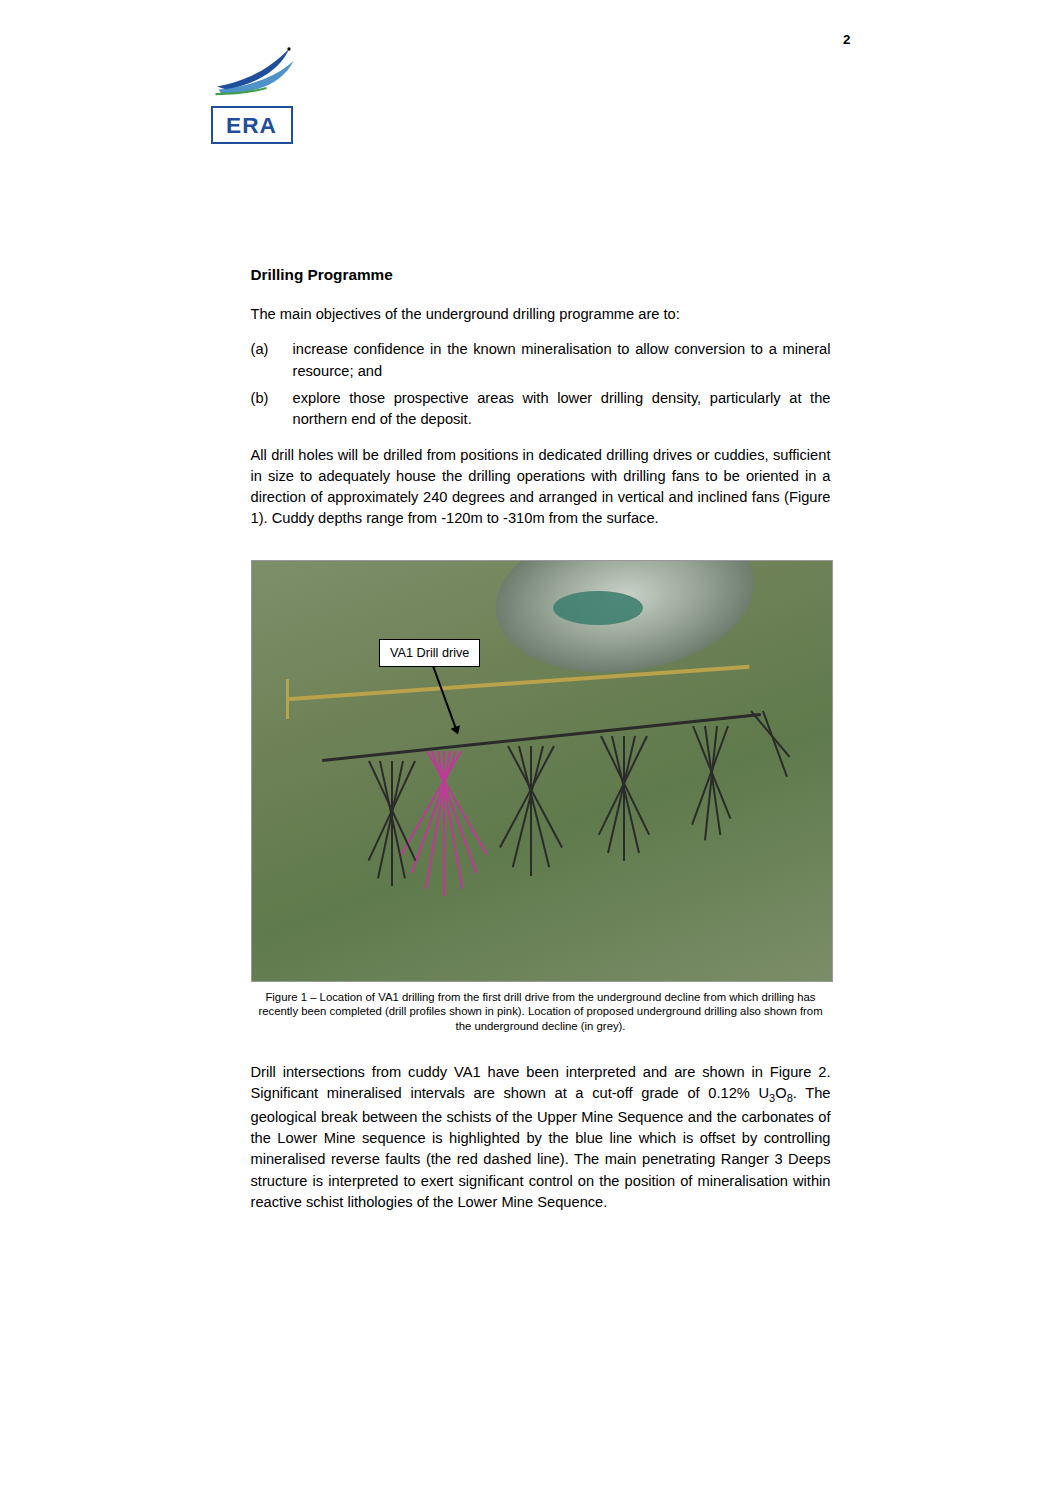2
ERA
Drilling Programme
The main objectives of the underground drilling programme are to:
(a) increase confidence in the known mineralisation to allow conversion to a mineral resource; and
(b) explore those prospective areas with lower drilling density, particularly at the northern end of the deposit.
All drill holes will be drilled from positions in dedicated drilling drives or cuddies, sufficient in size to adequately house the drilling operations with drilling fans to be oriented in a direction of approximately 240 degrees and arranged in vertical and inclined fans (Figure 1). Cuddy depths range from -120m to -310m from the surface.
VA1 Drill drive
Figure 1 – Location of VA1 drilling from the first drill drive from the underground decline from which drilling has recently been completed (drill profiles shown in pink). Location of proposed underground drilling also shown from the underground decline (in grey).
Drill intersections from cuddy VA1 have been interpreted and are shown in Figure 2. Significant mineralised intervals are shown at a cut-off grade of 0.12% U3O8. The geological break between the schists of the Upper Mine Sequence and the carbonates of the Lower Mine sequence is highlighted by the blue line which is offset by controlling mineralised reverse faults (the red dashed line). The main penetrating Ranger 3 Deeps structure is interpreted to exert significant control on the position of mineralisation within reactive schist lithologies of the Lower Mine Sequence.